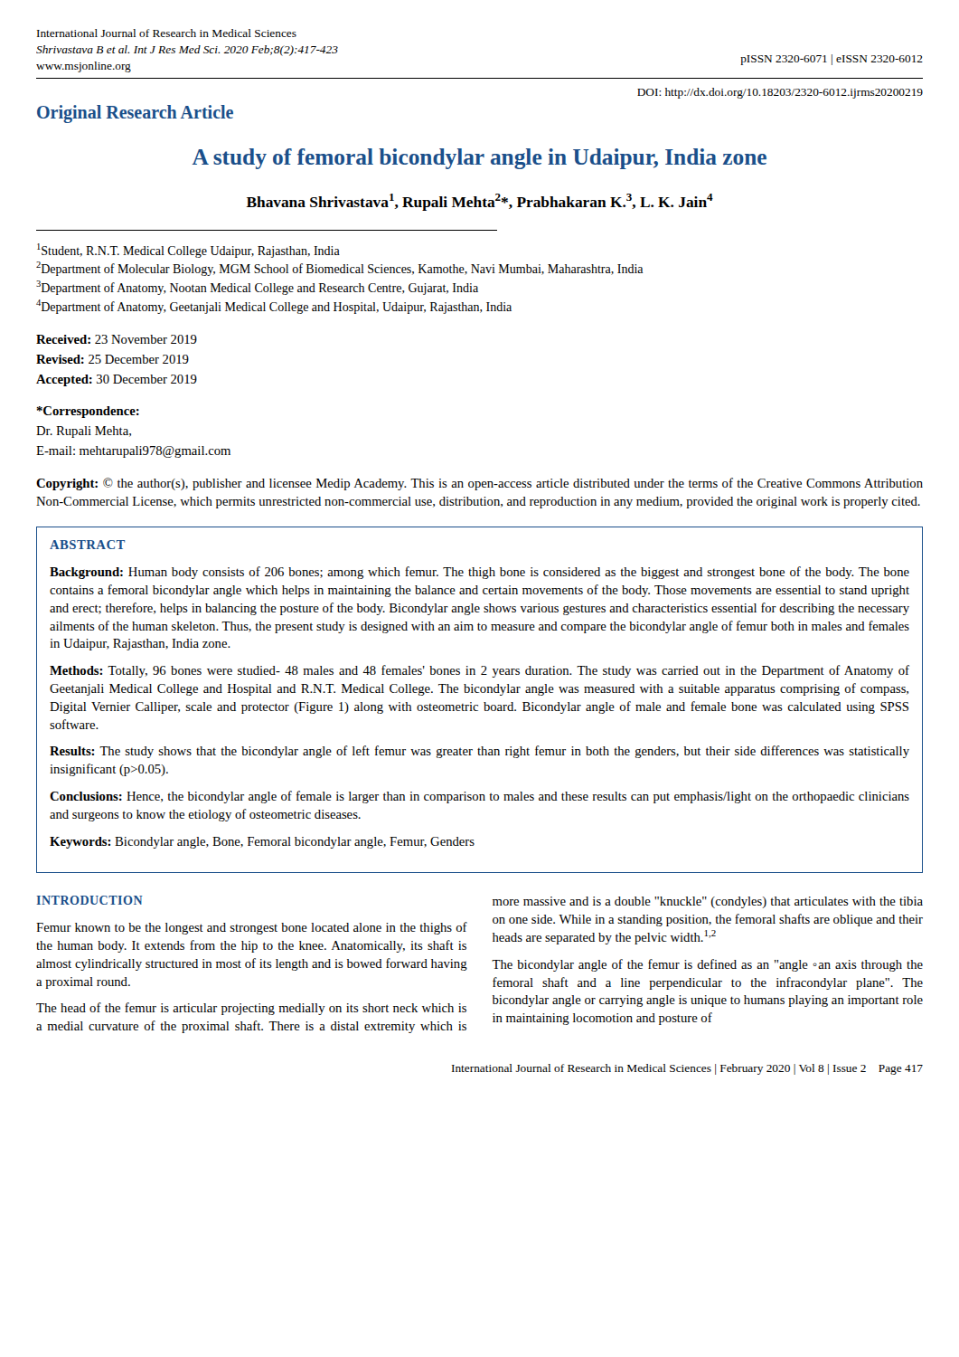International Journal of Research in Medical Sciences
Shrivastava B et al. Int J Res Med Sci. 2020 Feb;8(2):417-423
www.msjonline.org
pISSN 2320-6071 | eISSN 2320-6012
DOI: http://dx.doi.org/10.18203/2320-6012.ijrms20200219
Original Research Article
A study of femoral bicondylar angle in Udaipur, India zone
Bhavana Shrivastava1, Rupali Mehta2*, Prabhakaran K.3, L. K. Jain4
1Student, R.N.T. Medical College Udaipur, Rajasthan, India
2Department of Molecular Biology, MGM School of Biomedical Sciences, Kamothe, Navi Mumbai, Maharashtra, India
3Department of Anatomy, Nootan Medical College and Research Centre, Gujarat, India
4Department of Anatomy, Geetanjali Medical College and Hospital, Udaipur, Rajasthan, India
Received: 23 November 2019
Revised: 25 December 2019
Accepted: 30 December 2019
*Correspondence:
Dr. Rupali Mehta,
E-mail: mehtarupali978@gmail.com
Copyright: © the author(s), publisher and licensee Medip Academy. This is an open-access article distributed under the terms of the Creative Commons Attribution Non-Commercial License, which permits unrestricted non-commercial use, distribution, and reproduction in any medium, provided the original work is properly cited.
ABSTRACT
Background: Human body consists of 206 bones; among which femur. The thigh bone is considered as the biggest and strongest bone of the body. The bone contains a femoral bicondylar angle which helps in maintaining the balance and certain movements of the body. Those movements are essential to stand upright and erect; therefore, helps in balancing the posture of the body. Bicondylar angle shows various gestures and characteristics essential for describing the necessary ailments of the human skeleton. Thus, the present study is designed with an aim to measure and compare the bicondylar angle of femur both in males and females in Udaipur, Rajasthan, India zone.
Methods: Totally, 96 bones were studied- 48 males and 48 females' bones in 2 years duration. The study was carried out in the Department of Anatomy of Geetanjali Medical College and Hospital and R.N.T. Medical College. The bicondylar angle was measured with a suitable apparatus comprising of compass, Digital Vernier Calliper, scale and protector (Figure 1) along with osteometric board. Bicondylar angle of male and female bone was calculated using SPSS software.
Results: The study shows that the bicondylar angle of left femur was greater than right femur in both the genders, but their side differences was statistically insignificant (p>0.05).
Conclusions: Hence, the bicondylar angle of female is larger than in comparison to males and these results can put emphasis/light on the orthopaedic clinicians and surgeons to know the etiology of osteometric diseases.
Keywords: Bicondylar angle, Bone, Femoral bicondylar angle, Femur, Genders
INTRODUCTION
Femur known to be the longest and strongest bone located alone in the thighs of the human body. It extends from the hip to the knee. Anatomically, its shaft is almost cylindrically structured in most of its length and is bowed forward having a proximal round.
The head of the femur is articular projecting medially on its short neck which is a medial curvature of the proximal shaft. There is a distal extremity which is more massive and is a double "knuckle" (condyles) that articulates with the tibia on one side. While in a standing position, the femoral shafts are oblique and their heads are separated by the pelvic width.1,2
The bicondylar angle of the femur is defined as an "angle ◦an axis through the femoral shaft and a line perpendicular to the infracondylar plane". The bicondylar angle or carrying angle is unique to humans playing an important role in maintaining locomotion and posture of
International Journal of Research in Medical Sciences | February 2020 | Vol 8 | Issue 2 Page 417